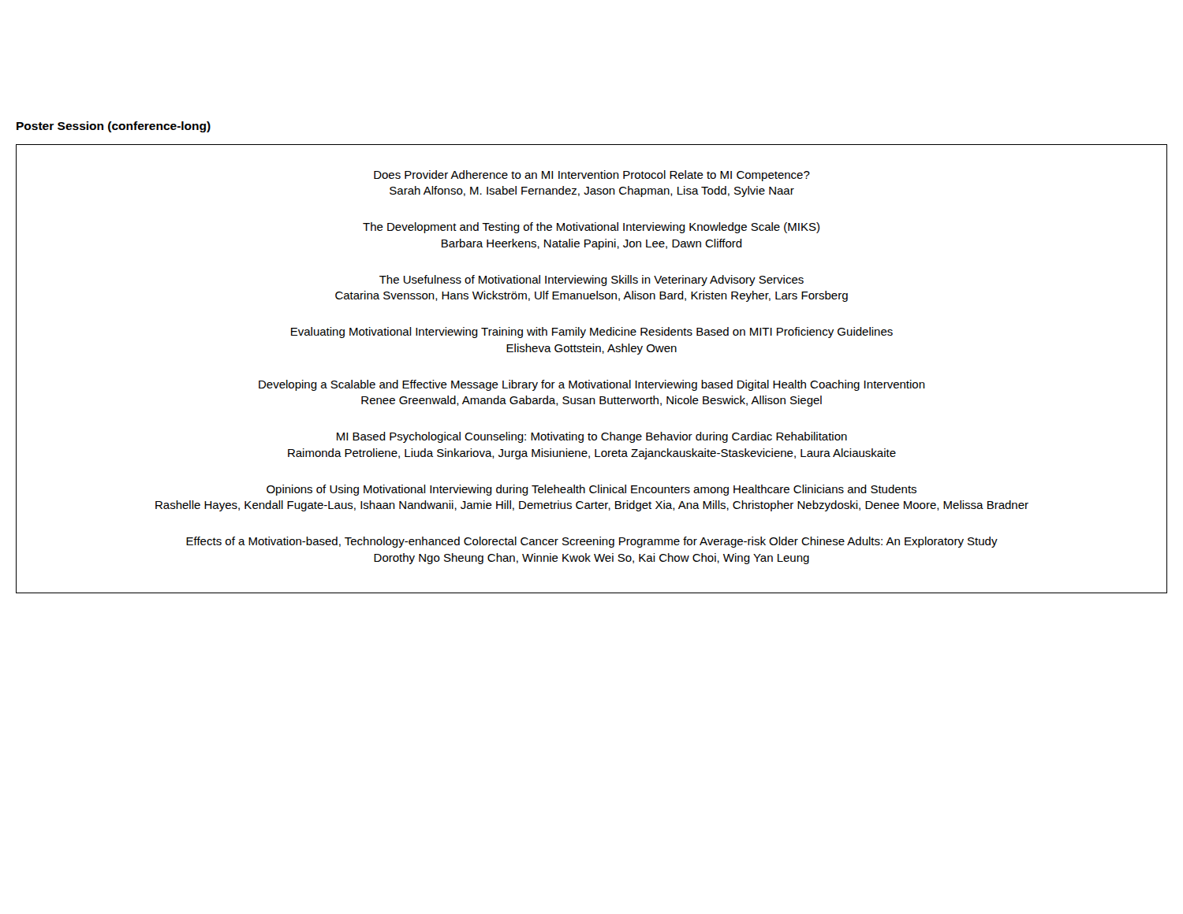Poster Session (conference-long)
Does Provider Adherence to an MI Intervention Protocol Relate to MI Competence?
Sarah Alfonso, M. Isabel Fernandez, Jason Chapman, Lisa Todd, Sylvie Naar
The Development and Testing of the Motivational Interviewing Knowledge Scale (MIKS)
Barbara Heerkens, Natalie Papini, Jon Lee, Dawn Clifford
The Usefulness of Motivational Interviewing Skills in Veterinary Advisory Services
Catarina Svensson, Hans Wickström, Ulf Emanuelson, Alison Bard, Kristen Reyher, Lars Forsberg
Evaluating Motivational Interviewing Training with Family Medicine Residents Based on MITI Proficiency Guidelines
Elisheva Gottstein, Ashley Owen
Developing a Scalable and Effective Message Library for a Motivational Interviewing based Digital Health Coaching Intervention
Renee Greenwald, Amanda Gabarda, Susan Butterworth, Nicole Beswick, Allison Siegel
MI Based Psychological Counseling: Motivating to Change Behavior during Cardiac Rehabilitation
Raimonda Petroliene, Liuda Sinkariova, Jurga Misiuniene, Loreta Zajanckauskaite-Staskeviciene, Laura Alciauskaite
Opinions of Using Motivational Interviewing during Telehealth Clinical Encounters among Healthcare Clinicians and Students
Rashelle Hayes, Kendall Fugate-Laus, Ishaan Nandwanii, Jamie Hill, Demetrius Carter, Bridget Xia, Ana Mills, Christopher Nebzydoski, Denee Moore, Melissa Bradner
Effects of a Motivation-based, Technology-enhanced Colorectal Cancer Screening Programme for Average-risk Older Chinese Adults: An Exploratory Study
Dorothy Ngo Sheung Chan, Winnie Kwok Wei So, Kai Chow Choi, Wing Yan Leung